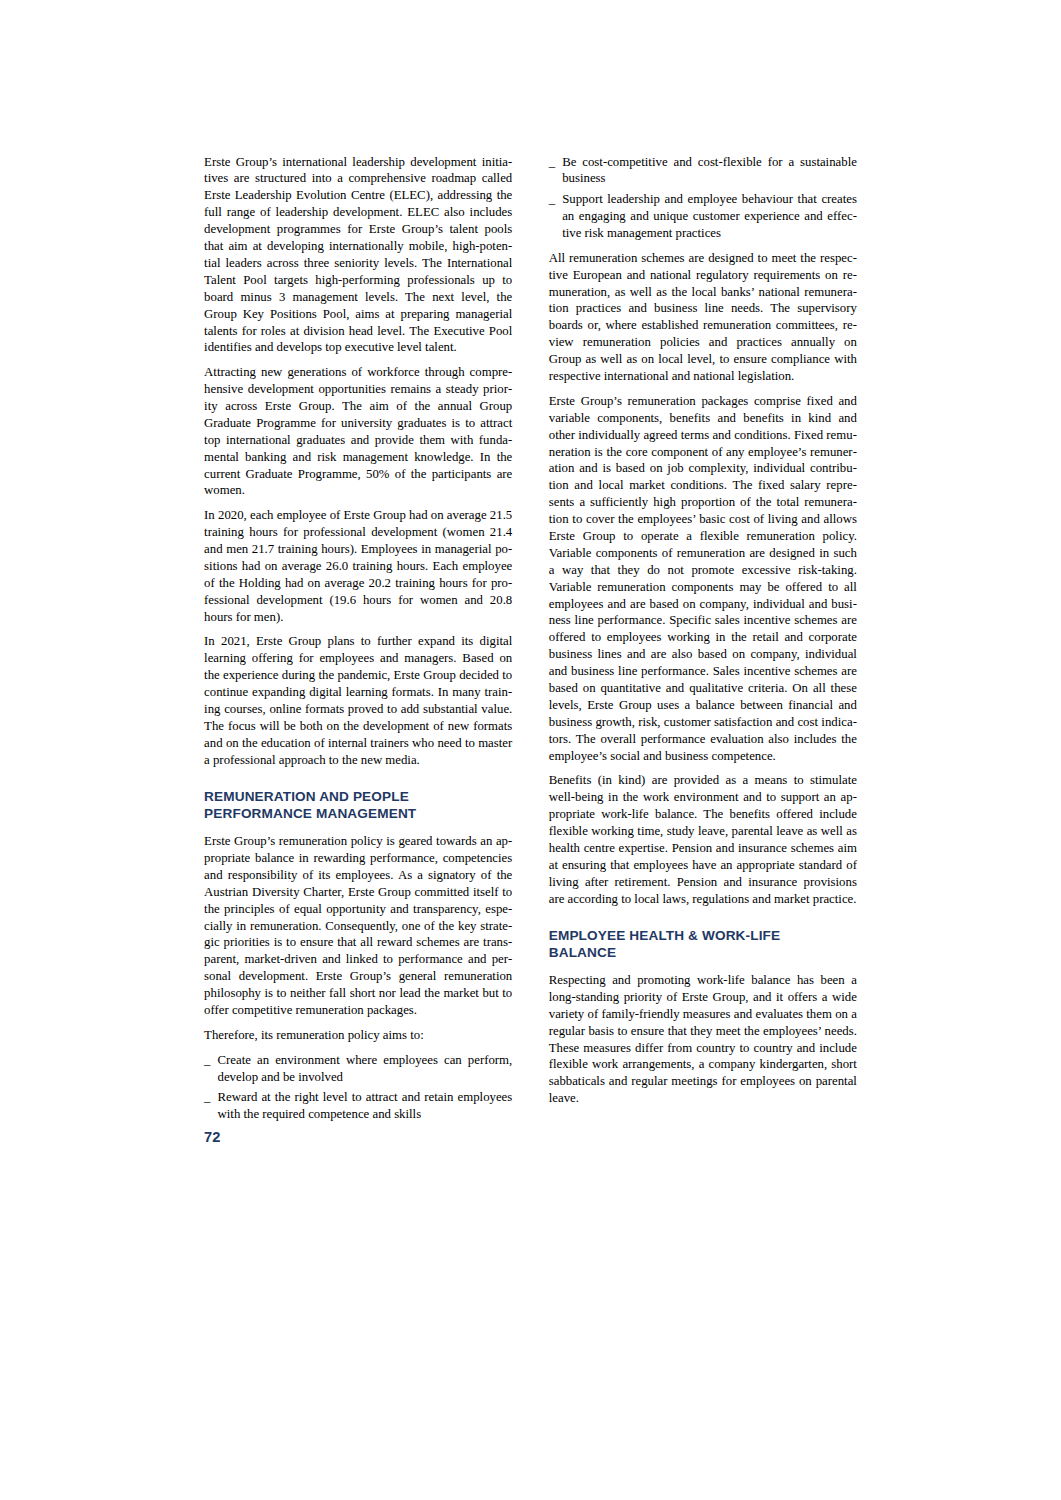Erste Group’s international leadership development initiatives are structured into a comprehensive roadmap called Erste Leadership Evolution Centre (ELEC), addressing the full range of leadership development. ELEC also includes development programmes for Erste Group’s talent pools that aim at developing internationally mobile, high-potential leaders across three seniority levels. The International Talent Pool targets high-performing professionals up to board minus 3 management levels. The next level, the Group Key Positions Pool, aims at preparing managerial talents for roles at division head level. The Executive Pool identifies and develops top executive level talent.
Attracting new generations of workforce through comprehensive development opportunities remains a steady priority across Erste Group. The aim of the annual Group Graduate Programme for university graduates is to attract top international graduates and provide them with fundamental banking and risk management knowledge. In the current Graduate Programme, 50% of the participants are women.
In 2020, each employee of Erste Group had on average 21.5 training hours for professional development (women 21.4 and men 21.7 training hours). Employees in managerial positions had on average 26.0 training hours. Each employee of the Holding had on average 20.2 training hours for professional development (19.6 hours for women and 20.8 hours for men).
In 2021, Erste Group plans to further expand its digital learning offering for employees and managers. Based on the experience during the pandemic, Erste Group decided to continue expanding digital learning formats. In many training courses, online formats proved to add substantial value. The focus will be both on the development of new formats and on the education of internal trainers who need to master a professional approach to the new media.
Remuneration and people
performance management
Erste Group’s remuneration policy is geared towards an appropriate balance in rewarding performance, competencies and responsibility of its employees. As a signatory of the Austrian Diversity Charter, Erste Group committed itself to the principles of equal opportunity and transparency, especially in remuneration. Consequently, one of the key strategic priorities is to ensure that all reward schemes are transparent, market-driven and linked to performance and personal development. Erste Group’s general remuneration philosophy is to neither fall short nor lead the market but to offer competitive remuneration packages.
Therefore, its remuneration policy aims to:
Create an environment where employees can perform, develop and be involved
Reward at the right level to attract and retain employees with the required competence and skills
Be cost-competitive and cost-flexible for a sustainable business
Support leadership and employee behaviour that creates an engaging and unique customer experience and effective risk management practices
All remuneration schemes are designed to meet the respective European and national regulatory requirements on remuneration, as well as the local banks’ national remuneration practices and business line needs. The supervisory boards or, where established remuneration committees, review remuneration policies and practices annually on Group as well as on local level, to ensure compliance with respective international and national legislation.
Erste Group’s remuneration packages comprise fixed and variable components, benefits and benefits in kind and other individually agreed terms and conditions. Fixed remuneration is the core component of any employee’s remuneration and is based on job complexity, individual contribution and local market conditions. The fixed salary represents a sufficiently high proportion of the total remuneration to cover the employees’ basic cost of living and allows Erste Group to operate a flexible remuneration policy. Variable components of remuneration are designed in such a way that they do not promote excessive risk-taking. Variable remuneration components may be offered to all employees and are based on company, individual and business line performance. Specific sales incentive schemes are offered to employees working in the retail and corporate business lines and are also based on company, individual and business line performance. Sales incentive schemes are based on quantitative and qualitative criteria. On all these levels, Erste Group uses a balance between financial and business growth, risk, customer satisfaction and cost indicators. The overall performance evaluation also includes the employee’s social and business competence.
Benefits (in kind) are provided as a means to stimulate well-being in the work environment and to support an appropriate work-life balance. The benefits offered include flexible working time, study leave, parental leave as well as health centre expertise. Pension and insurance schemes aim at ensuring that employees have an appropriate standard of living after retirement. Pension and insurance provisions are according to local laws, regulations and market practice.
Employee health & work-life
balance
Respecting and promoting work-life balance has been a long-standing priority of Erste Group, and it offers a wide variety of family-friendly measures and evaluates them on a regular basis to ensure that they meet the employees’ needs. These measures differ from country to country and include flexible work arrangements, a company kindergarten, short sabbaticals and regular meetings for employees on parental leave.
72